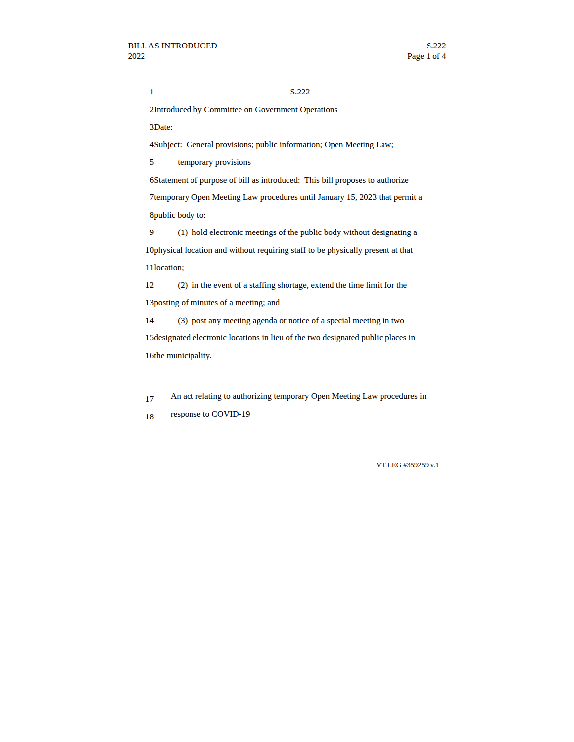BILL AS INTRODUCED 2022
S.222 Page 1 of 4
| 1 | S.222 |
| 2 | Introduced by Committee on Government Operations |
| 3 | Date: |
| 4 | Subject: General provisions; public information; Open Meeting Law; |
| 5 | temporary provisions |
| 6 | Statement of purpose of bill as introduced: This bill proposes to authorize |
| 7 | temporary Open Meeting Law procedures until January 15, 2023 that permit a |
| 8 | public body to: |
| 9 | (1) hold electronic meetings of the public body without designating a |
| 10 | physical location and without requiring staff to be physically present at that |
| 11 | location; |
| 12 | (2) in the event of a staffing shortage, extend the time limit for the |
| 13 | posting of minutes of a meeting; and |
| 14 | (3) post any meeting agenda or notice of a special meeting in two |
| 15 | designated electronic locations in lieu of the two designated public places in |
| 16 | the municipality. |
| 17 | An act relating to authorizing temporary Open Meeting Law procedures in |
| 18 | response to COVID-19 |
VT LEG #359259 v.1